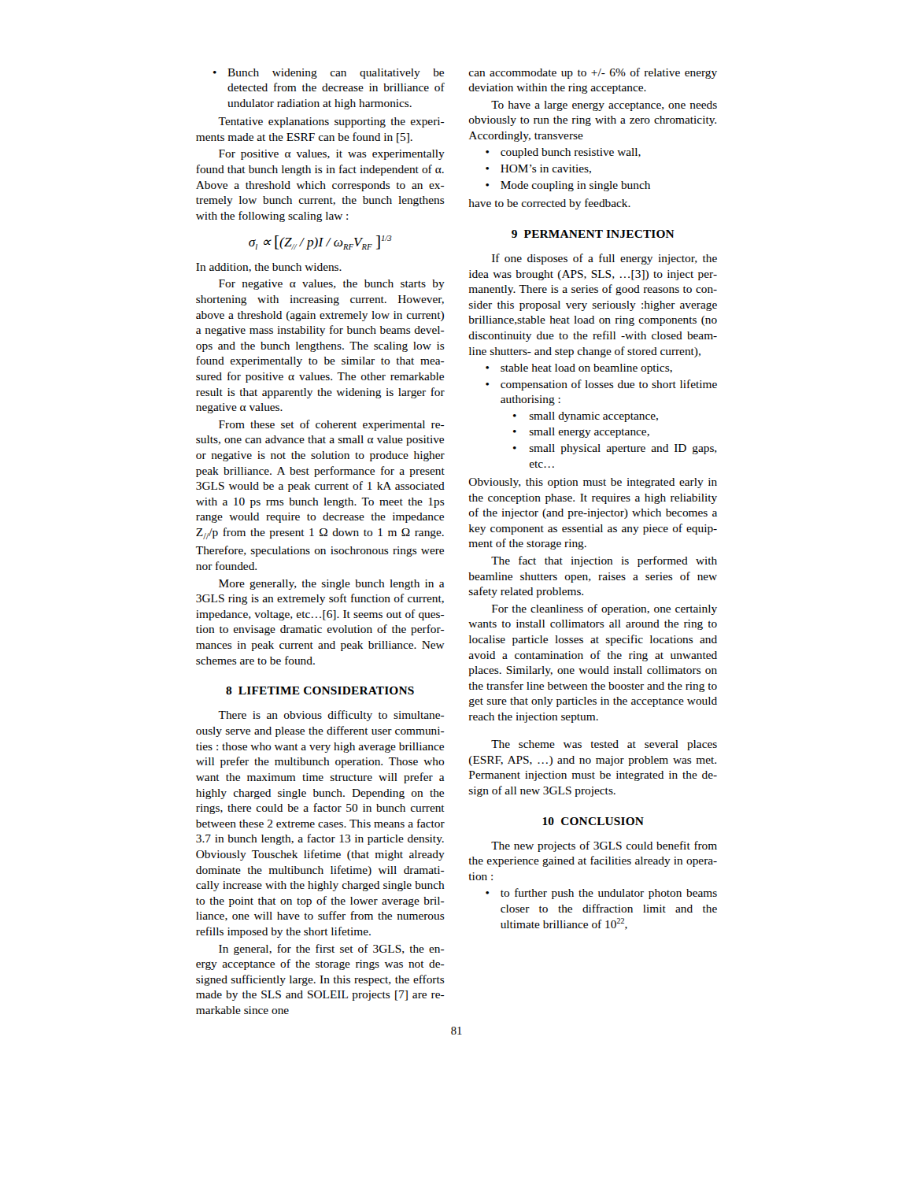Bunch widening can qualitatively be detected from the decrease in brilliance of undulator radiation at high harmonics.
Tentative explanations supporting the experiments made at the ESRF can be found in [5].
For positive α values, it was experimentally found that bunch length is in fact independent of α. Above a threshold which corresponds to an extremely low bunch current, the bunch lengthens with the following scaling law :
σl ∝ [(Z// / p)I / ωRFVRF ]1/3
In addition, the bunch widens.
For negative α values, the bunch starts by shortening with increasing current. However, above a threshold (again extremely low in current) a negative mass instability for bunch beams develops and the bunch lengthens. The scaling low is found experimentally to be similar to that measured for positive α values. The other remarkable result is that apparently the widening is larger for negative α values.
From these set of coherent experimental results, one can advance that a small α value positive or negative is not the solution to produce higher peak brilliance. A best performance for a present 3GLS would be a peak current of 1 kA associated with a 10 ps rms bunch length. To meet the 1ps range would require to decrease the impedance Z///p from the present 1 Ω down to 1 m Ω range. Therefore, speculations on isochronous rings were nor founded.
More generally, the single bunch length in a 3GLS ring is an extremely soft function of current, impedance, voltage, etc…[6]. It seems out of question to envisage dramatic evolution of the performances in peak current and peak brilliance. New schemes are to be found.
8 Lifetime considerations
There is an obvious difficulty to simultaneously serve and please the different user communities : those who want a very high average brilliance will prefer the multibunch operation. Those who want the maximum time structure will prefer a highly charged single bunch. Depending on the rings, there could be a factor 50 in bunch current between these 2 extreme cases. This means a factor 3.7 in bunch length, a factor 13 in particle density. Obviously Touschek lifetime (that might already dominate the multibunch lifetime) will dramatically increase with the highly charged single bunch to the point that on top of the lower average brilliance, one will have to suffer from the numerous refills imposed by the short lifetime.
In general, for the first set of 3GLS, the energy acceptance of the storage rings was not designed sufficiently large. In this respect, the efforts made by the SLS and SOLEIL projects [7] are remarkable since one
can accommodate up to +/- 6% of relative energy deviation within the ring acceptance.
To have a large energy acceptance, one needs obviously to run the ring with a zero chromaticity. Accordingly, transverse
coupled bunch resistive wall,
HOM’s in cavities,
Mode coupling in single bunch
have to be corrected by feedback.
9 Permanent injection
If one disposes of a full energy injector, the idea was brought (APS, SLS, …[3]) to inject permanently. There is a series of good reasons to consider this proposal very seriously :higher average brilliance,stable heat load on ring components (no discontinuity due to the refill -with closed beamline shutters- and step change of stored current),
stable heat load on beamline optics,
compensation of losses due to short lifetime authorising :
small dynamic acceptance,
small energy acceptance,
small physical aperture and ID gaps, etc…
Obviously, this option must be integrated early in the conception phase. It requires a high reliability of the injector (and pre-injector) which becomes a key component as essential as any piece of equipment of the storage ring.
The fact that injection is performed with beamline shutters open, raises a series of new safety related problems.
For the cleanliness of operation, one certainly wants to install collimators all around the ring to localise particle losses at specific locations and avoid a contamination of the ring at unwanted places. Similarly, one would install collimators on the transfer line between the booster and the ring to get sure that only particles in the acceptance would reach the injection septum.
The scheme was tested at several places (ESRF, APS, …) and no major problem was met. Permanent injection must be integrated in the design of all new 3GLS projects.
10 Conclusion
The new projects of 3GLS could benefit from the experience gained at facilities already in operation :
to further push the undulator photon beams closer to the diffraction limit and the ultimate brilliance of 1022,
81